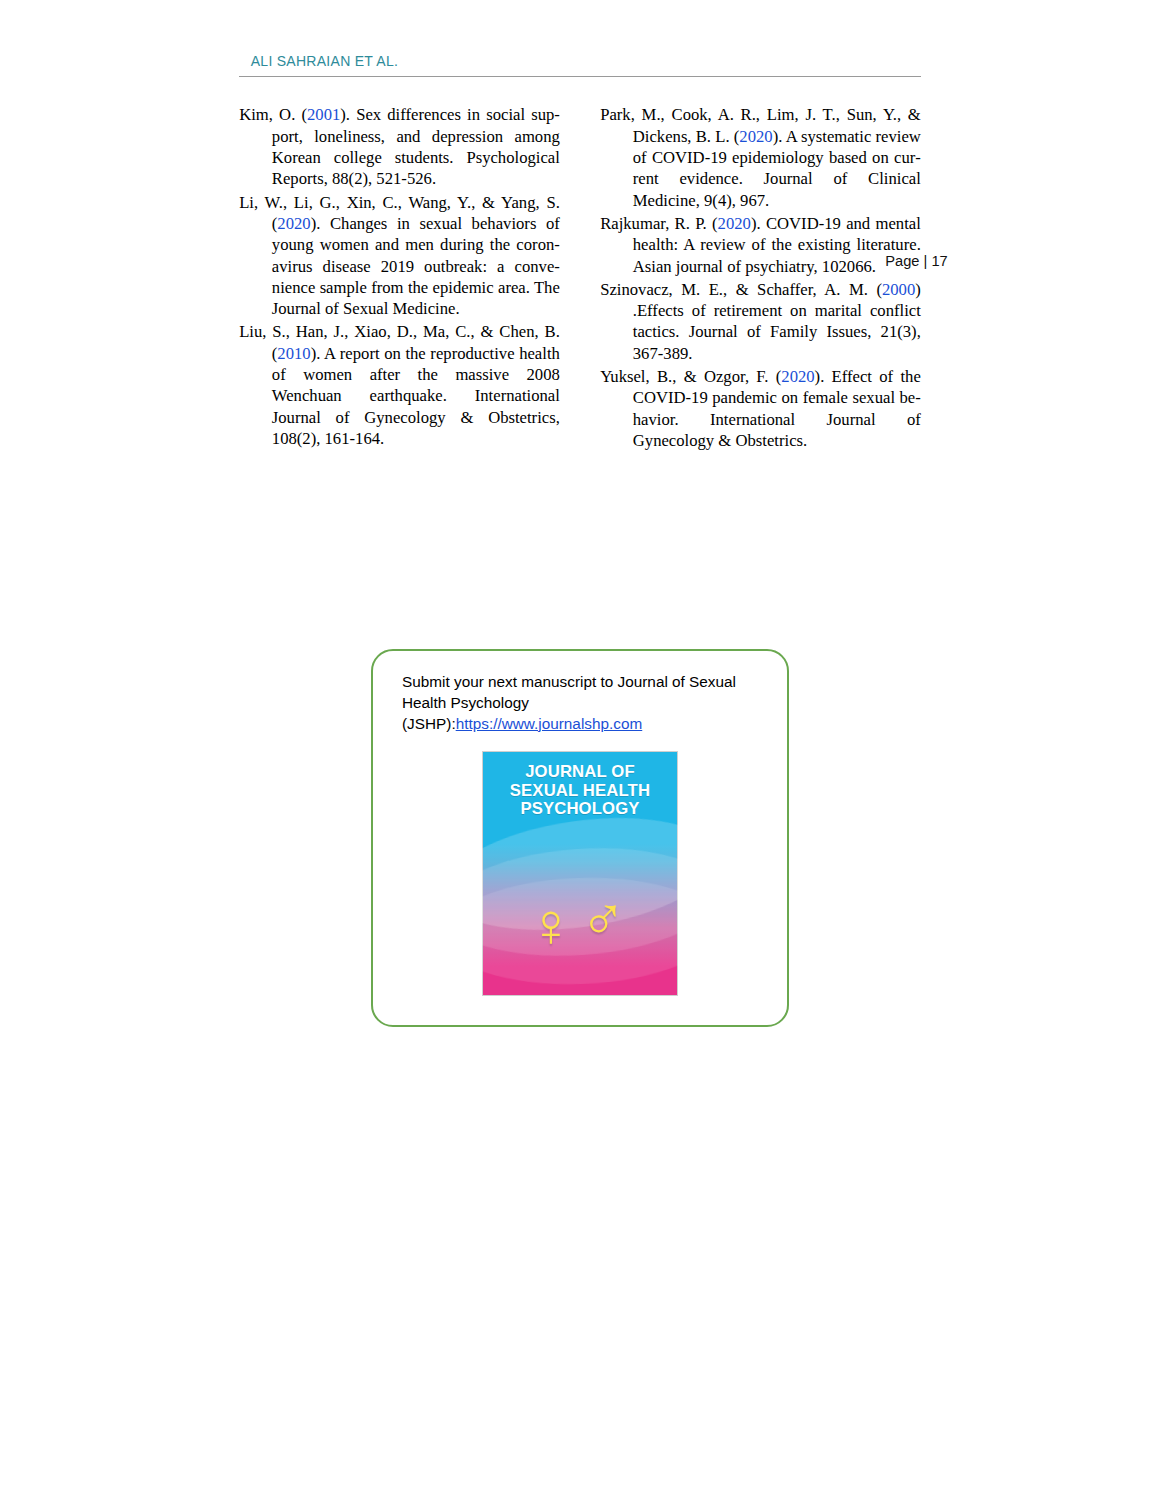ALI SAHRAIAN ET AL.
Page | 17
Kim, O. (2001). Sex differences in social support, loneliness, and depression among Korean college students. Psychological Reports, 88(2), 521-526.
Li, W., Li, G., Xin, C., Wang, Y., & Yang, S. (2020). Changes in sexual behaviors of young women and men during the coronavirus disease 2019 outbreak: a convenience sample from the epidemic area. The Journal of Sexual Medicine.
Liu, S., Han, J., Xiao, D., Ma, C., & Chen, B. (2010). A report on the reproductive health of women after the massive 2008 Wenchuan earthquake. International Journal of Gynecology & Obstetrics, 108(2), 161-164.
Park, M., Cook, A. R., Lim, J. T., Sun, Y., & Dickens, B. L. (2020). A systematic review of COVID-19 epidemiology based on current evidence. Journal of Clinical Medicine, 9(4), 967.
Rajkumar, R. P. (2020). COVID-19 and mental health: A review of the existing literature. Asian journal of psychiatry, 102066.
Szinovacz, M. E., & Schaffer, A. M. (2000) .Effects of retirement on marital conflict tactics. Journal of Family Issues, 21(3), 367-389.
Yuksel, B., & Ozgor, F. (2020). Effect of the COVID-19 pandemic on female sexual behavior. International Journal of Gynecology & Obstetrics.
Submit your next manuscript to Journal of Sexual Health Psychology (JSHP):https://www.journalshp.com
JOURNAL OF
SEXUAL HEALTH
PSYCHOLOGY
♀♂